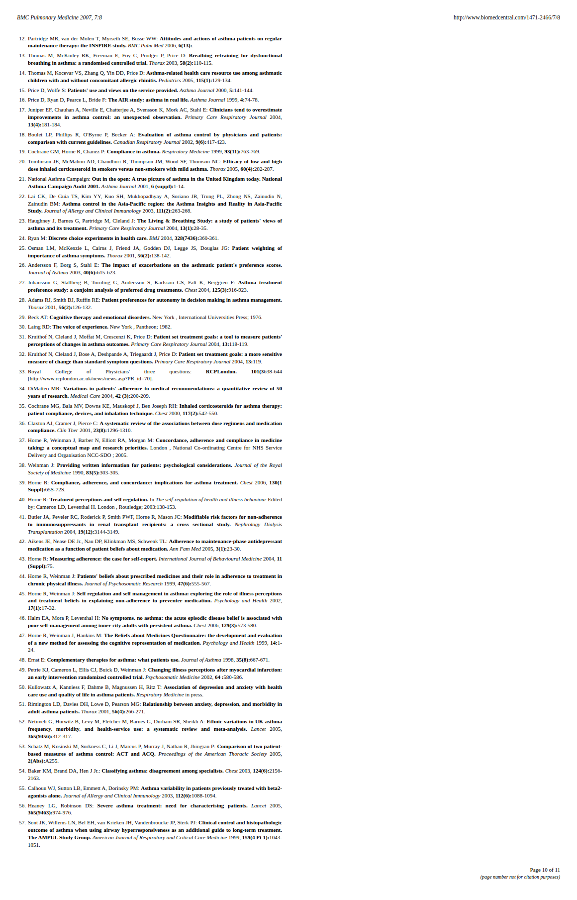BMC Pulmonary Medicine 2007, 7:8 http://www.biomedcentral.com/1471-2466/7/8
12 Partridge MR, van der Molen T, Myrseth SE, Busse WW: Attitudes and actions of asthma patients on regular maintenance therapy: the INSPIRE study. BMC Pulm Med 2006, 6(13):.
13 Thomas M, McKinley RK, Freeman E, Foy C, Prodger P, Price D: Breathing retraining for dysfunctional breathing in asthma: a randomised controlled trial. Thorax 2003, 58(2): 110-115.
14 Thomas M, Kocevar VS, Zhang Q, Yin DD, Price D: Asthma-related health care resource use among asthmatic children with and without concomitant allergic rhinitis. Pediatrics 2005, 115(1): 129-134.
15 Price D, Wolfe S: Patients' use and views on the service provided. Asthma Journal 2000, 5: 141-144.
16 Price D, Ryan D, Pearce L, Bride F: The AIR study: asthma in real life. Asthma Journal 1999, 4: 74-78.
17 Juniper EF, Chauhan A, Neville E, Chatterjee A, Svensson K, Mork AC, Stahl E: Clinicians tend to overestimate improvements in asthma control: an unexpected observation. Primary Care Respiratory Journal 2004, 13(4): 181-184.
18 Boulet LP, Phillips R, O'Byrne P, Becker A: Evaluation of asthma control by physicians and patients: comparison with current guidelines. Canadian Respiratory Journal 2002, 9(6): 417-423.
19 Cochrane GM, Horne R, Chanez P: Compliance in asthma. Respiratory Medicine 1999, 93(11): 763-769.
20 Tomlinson JE, McMahon AD, Chaudhuri R, Thompson JM, Wood SF, Thomson NC: Efficacy of low and high dose inhaled corticosteroid in smokers versus non-smokers with mild asthma. Thorax 2005, 60(4): 282-287.
21 National Asthma Campaign: Out in the open: A true picture of asthma in the United Kingdom today. National Asthma Campaign Audit 2001. Asthma Journal 2001, 6 (suppl): 1-14.
22 Lai CK, De Guia TS, Kim YY, Kuo SH, Mukhopadhyay A, Soriano JB, Trung PL, Zhong NS, Zainudin N, Zainudin BM: Asthma control in the Asia-Pacific region: the Asthma Insights and Reality in Asia-Pacific Study. Journal of Allergy and Clinical Immunology 2003, 111(2): 263-268.
23 Haughney J, Barnes G, Partridge M, Cleland J: The Living & Breathing Study: a study of patients' views of asthma and its treatment. Primary Care Respiratory Journal 2004, 13(1): 28-35.
24 Ryan M: Discrete choice experiments in health care. BMJ 2004, 328(7436): 360-361.
25 Osman LM, McKenzie L, Cairns J, Friend JA, Godden DJ, Legge JS, Douglas JG: Patient weighting of importance of asthma symptoms. Thorax 2001, 56(2): 138-142.
26 Andersson F, Borg S, Stahl E: The impact of exacerbations on the asthmatic patient's preference scores. Journal of Asthma 2003, 40(6): 615-623.
27 Johansson G, Stallberg B, Tornling G, Andersson S, Karlsson GS, Falt K, Berggren F: Asthma treatment preference study: a conjoint analysis of preferred drug treatments. Chest 2004, 125(3): 916-923.
28 Adams RJ, Smith BJ, Ruffin RE: Patient preferences for autonomy in decision making in asthma management. Thorax 2001, 56(2): 126-132.
29 Beck AT: Cognitive therapy and emotional disorders. New York , International Universities Press; 1976.
30 Laing RD: The voice of experience. New York , Pantheon; 1982.
31 Kruithof N, Cleland J, Moffat M, Crescenzi K, Price D: Patient set treatment goals: a tool to measure patients' perceptions of changes in asthma outcomes. Primary Care Respiratory Journal 2004, 13: 118-119.
32 Kruithof N, Cleland J, Bose A, Deshpande A, Triegaardt J, Price D: Patient set treatment goals: a more sensitive measure of change than standard symptom questions. Primary Care Respiratory Journal 2004, 13: 119.
33 Royal College of Physicians' three questions: RCPLondon. 101(3638-644 [http://www.rcplondon.ac.uk/news/news.asp?PR_id=70].
34 DiMatteo MR: Variations in patients' adherence to medical recommendations: a quantitative review of 50 years of research. Medical Care 2004, 42 (3): 200-209.
35 Cochrane MG, Bala MV, Downs KE, Mauskopf J, Ben Joseph RH: Inhaled corticosteroids for asthma therapy: patient compliance, devices, and inhalation technique. Chest 2000, 117(2): 542-550.
36 Claxton AJ, Cramer J, Pierce C: A systematic review of the associations between dose regimens and medication compliance. Clin Ther 2001, 23(8): 1296-1310.
37 Horne R, Weinman J, Barber N, Elliott RA, Morgan M: Concordance, adherence and compliance in medicine taking: a conceptual map and research priorities. London , National Co-ordinating Centre for NHS Service Delivery and Organisation NCC-SDO ; 2005.
38 Weinman J: Providing written information for patients: psychological considerations. Journal of the Royal Society of Medicine 1990, 83(5): 303-305.
39 Horne R: Compliance, adherence, and concordance: implications for asthma treatment. Chest 2006, 130(1 Suppl): 65S-72S.
40 Horne R: Treatment perceptions and self regulation. In The self-regulation of health and illness behaviour Edited by: Cameron LD, Leventhal H. London , Routledge; 2003:138-153.
41 Butler JA, Peveler RC, Roderick P, Smith PWF, Horne R, Mason JC: Modifiable risk factors for non-adherence to immunosuppressants in renal transplant recipients: a cross sectional study. Nephrology Dialysis Transplantation 2004, 19(12): 3144-3149.
42 Aikens JE, Nease DE Jr., Nau DP, Klinkman MS, Schwenk TL: Adherence to maintenance-phase antidepressant medication as a function of patient beliefs about medication. Ann Fam Med 2005, 3(1): 23-30.
43 Horne R: Measuring adherence: the case for self-report. International Journal of Behavioural Medicine 2004, 11 (Suppl): 75.
44 Horne R, Weinman J: Patients' beliefs about prescribed medicines and their role in adherence to treatment in chronic physical illness. Journal of Psychosomatic Research 1999, 47(6): 555-567.
45 Horne R, Weinman J: Self regulation and self management in asthma: exploring the role of illness perceptions and treatment beliefs in explaining non-adherence to preventer medication. Psychology and Health 2002, 17(1): 17-32.
46 Halm EA, Mora P, Leventhal H: No symptoms, no asthma: the acute episodic disease belief is associated with poor self-management among inner-city adults with persistent asthma. Chest 2006, 129(3): 573-580.
47 Horne R, Weinman J, Hankins M: The Beliefs about Medicines Questionnaire: the development and evaluation of a new method for assessing the cognitive representation of medication. Psychology and Health 1999, 14: 1-24.
48 Ernst E: Complementary therapies for asthma: what patients use. Journal of Asthma 1998, 35(8): 667-671.
49 Petrie KJ, Cameron L, Ellis CJ, Buick D, Weinman J: Changing illness perceptions after myocardial infarction: an early intervention randomized controlled trial. Psychosomatic Medicine 2002, 64 : 580-586.
50 Kullowatz A, Kanniess F, Dahme B, Magnussen H, Ritz T: Association of depression and anxiety with health care use and quality of life in asthma patients. Respiratory Medicine in press.
51 Rimington LD, Davies DH, Lowe D, Pearson MG: Relationship between anxiety, depression, and morbidity in adult asthma patients. Thorax 2001, 56(4): 266-271.
52 Netuveli G, Hurwitz B, Levy M, Fletcher M, Barnes G, Durham SR, Sheikh A: Ethnic variations in UK asthma frequency, morbidity, and health-service use: a systematic review and meta-analysis. Lancet 2005, 365(9456): 312-317.
53 Schatz M, Kosinski M, Sorkness C, Li J, Marcus P, Murray J, Nathan R, Jhingran P: Comparison of two patient-based measures of asthma control: ACT and ACQ. Proceedings of the American Thoracic Society 2005, 2(Abs): A255.
54 Baker KM, Brand DA, Hen J Jr.: Classifying asthma: disagreement among specialists. Chest 2003, 124(6): 2156-2163.
55 Calhoun WJ, Sutton LB, Emmett A, Dorinsky PM: Asthma variability in patients previously treated with beta2-agonists alone. Journal of Allergy and Clinical Immunology 2003, 112(6): 1088-1094.
56 Heaney LG, Robinson DS: Severe asthma treatment: need for characterising patients. Lancet 2005, 365(9463): 974-976.
57 Sont JK, Willems LN, Bel EH, van Krieken JH, Vandenbroucke JP, Sterk PJ: Clinical control and histopathologic outcome of asthma when using airway hyperresponsiveness as an additional guide to long-term treatment. The AMPUL Study Group. American Journal of Respiratory and Critical Care Medicine 1999, 159(4 Pt 1): 1043-1051.
Page 10 of 11 (page number not for citation purposes)